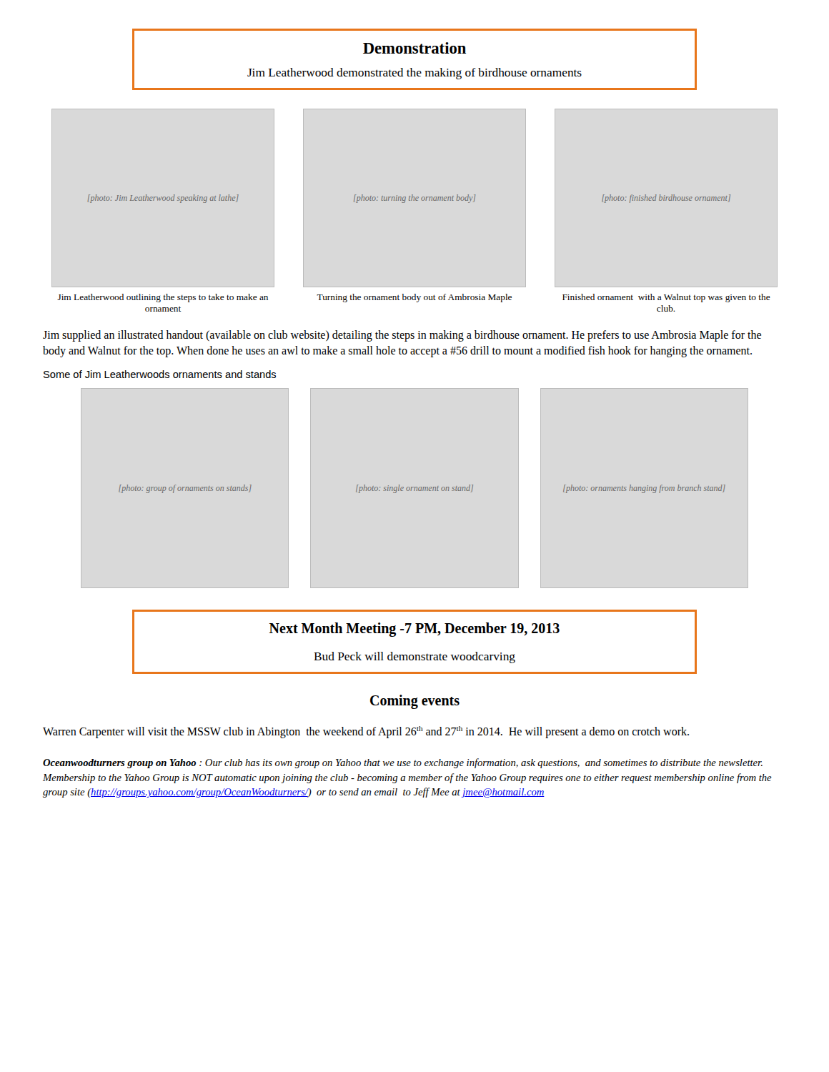Demonstration
Jim Leatherwood demonstrated the making of birdhouse ornaments
[photo: Jim Leatherwood speaking at lathe]
Jim Leatherwood outlining the steps to take to make an ornament
[photo: turning the ornament body]
Turning the ornament body out of Ambrosia Maple
[photo: finished birdhouse ornament]
Finished ornament with a Walnut top was given to the club.
Jim supplied an illustrated handout (available on club website) detailing the steps in making a birdhouse ornament. He prefers to use Ambrosia Maple for the body and Walnut for the top. When done he uses an awl to make a small hole to accept a #56 drill to mount a modified fish hook for hanging the ornament.
Some of Jim Leatherwoods ornaments and stands
[photo: group of ornaments on stands]
[photo: single ornament on stand]
[photo: ornaments hanging from branch stand]
Next Month Meeting -7 PM, December 19, 2013
Bud Peck will demonstrate woodcarving
Coming events
Warren Carpenter will visit the MSSW club in Abington the weekend of April 26th and 27th in 2014. He will present a demo on crotch work.
Oceanwoodturners group on Yahoo : Our club has its own group on Yahoo that we use to exchange information, ask questions, and sometimes to distribute the newsletter. Membership to the Yahoo Group is NOT automatic upon joining the club - becoming a member of the Yahoo Group requires one to either request membership online from the group site (http://groups.yahoo.com/group/OceanWoodturners/) or to send an email to Jeff Mee at jmee@hotmail.com